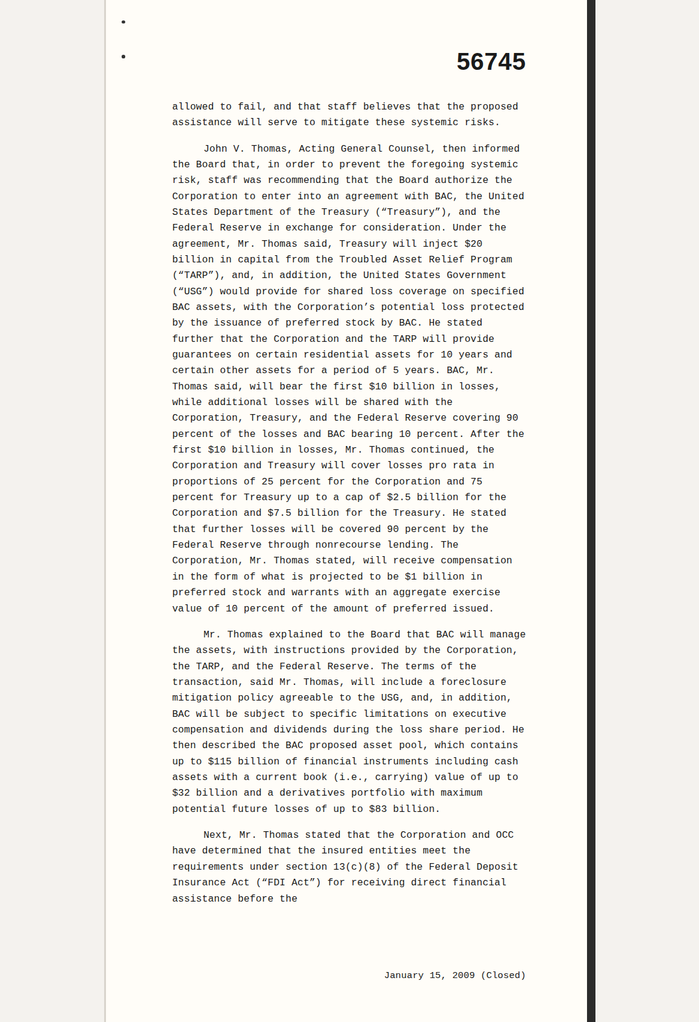56745
allowed to fail, and that staff believes that the proposed assistance will serve to mitigate these systemic risks.
John V. Thomas, Acting General Counsel, then informed the Board that, in order to prevent the foregoing systemic risk, staff was recommending that the Board authorize the Corporation to enter into an agreement with BAC, the United States Department of the Treasury (“Treasury”), and the Federal Reserve in exchange for consideration. Under the agreement, Mr. Thomas said, Treasury will inject $20 billion in capital from the Troubled Asset Relief Program (“TARP”), and, in addition, the United States Government (“USG”) would provide for shared loss coverage on specified BAC assets, with the Corporation’s potential loss protected by the issuance of preferred stock by BAC. He stated further that the Corporation and the TARP will provide guarantees on certain residential assets for 10 years and certain other assets for a period of 5 years. BAC, Mr. Thomas said, will bear the first $10 billion in losses, while additional losses will be shared with the Corporation, Treasury, and the Federal Reserve covering 90 percent of the losses and BAC bearing 10 percent. After the first $10 billion in losses, Mr. Thomas continued, the Corporation and Treasury will cover losses pro rata in proportions of 25 percent for the Corporation and 75 percent for Treasury up to a cap of $2.5 billion for the Corporation and $7.5 billion for the Treasury. He stated that further losses will be covered 90 percent by the Federal Reserve through nonrecourse lending. The Corporation, Mr. Thomas stated, will receive compensation in the form of what is projected to be $1 billion in preferred stock and warrants with an aggregate exercise value of 10 percent of the amount of preferred issued.
Mr. Thomas explained to the Board that BAC will manage the assets, with instructions provided by the Corporation, the TARP, and the Federal Reserve. The terms of the transaction, said Mr. Thomas, will include a foreclosure mitigation policy agreeable to the USG, and, in addition, BAC will be subject to specific limitations on executive compensation and dividends during the loss share period. He then described the BAC proposed asset pool, which contains up to $115 billion of financial instruments including cash assets with a current book (i.e., carrying) value of up to $32 billion and a derivatives portfolio with maximum potential future losses of up to $83 billion.
Next, Mr. Thomas stated that the Corporation and OCC have determined that the insured entities meet the requirements under section 13(c)(8) of the Federal Deposit Insurance Act (“FDI Act”) for receiving direct financial assistance before the
January 15, 2009 (Closed)